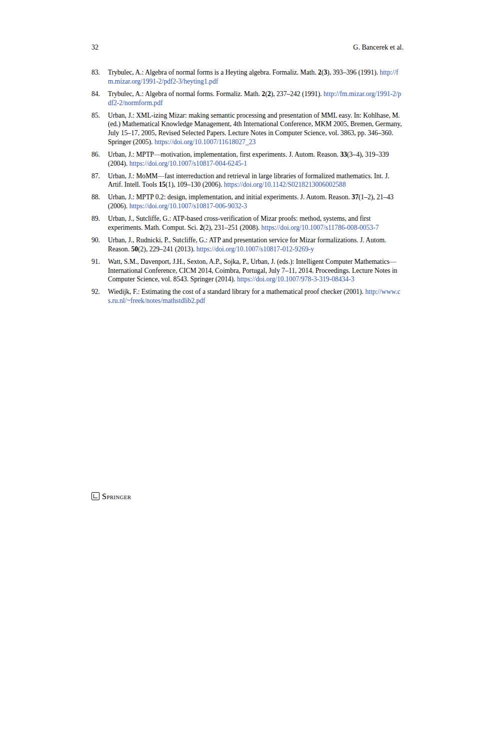32 G. Bancerek et al.
83. Trybulec, A.: Algebra of normal forms is a Heyting algebra. Formaliz. Math. 2(3), 393–396 (1991). http://fm.mizar.org/1991-2/pdf2-3/heyting1.pdf
84. Trybulec, A.: Algebra of normal forms. Formaliz. Math. 2(2), 237–242 (1991). http://fm.mizar.org/1991-2/pdf2-2/normform.pdf
85. Urban, J.: XML-izing Mizar: making semantic processing and presentation of MML easy. In: Kohlhase, M. (ed.) Mathematical Knowledge Management, 4th International Conference, MKM 2005, Bremen, Germany, July 15–17, 2005, Revised Selected Papers. Lecture Notes in Computer Science, vol. 3863, pp. 346–360. Springer (2005). https://doi.org/10.1007/11618027_23
86. Urban, J.: MPTP—motivation, implementation, first experiments. J. Autom. Reason. 33(3–4), 319–339 (2004). https://doi.org/10.1007/s10817-004-6245-1
87. Urban, J.: MoMM—fast interreduction and retrieval in large libraries of formalized mathematics. Int. J. Artif. Intell. Tools 15(1), 109–130 (2006). https://doi.org/10.1142/S0218213006002588
88. Urban, J.: MPTP 0.2: design, implementation, and initial experiments. J. Autom. Reason. 37(1–2), 21–43 (2006). https://doi.org/10.1007/s10817-006-9032-3
89. Urban, J., Sutcliffe, G.: ATP-based cross-verification of Mizar proofs: method, systems, and first experiments. Math. Comput. Sci. 2(2), 231–251 (2008). https://doi.org/10.1007/s11786-008-0053-7
90. Urban, J., Rudnicki, P., Sutcliffe, G.: ATP and presentation service for Mizar formalizations. J. Autom. Reason. 50(2), 229–241 (2013). https://doi.org/10.1007/s10817-012-9269-y
91. Watt, S.M., Davenport, J.H., Sexton, A.P., Sojka, P., Urban, J. (eds.): Intelligent Computer Mathematics—International Conference, CICM 2014, Coimbra, Portugal, July 7–11, 2014. Proceedings. Lecture Notes in Computer Science, vol. 8543. Springer (2014). https://doi.org/10.1007/978-3-319-08434-3
92. Wiedijk, F.: Estimating the cost of a standard library for a mathematical proof checker (2001). http://www.cs.ru.nl/~freek/notes/mathstdlib2.pdf
Springer